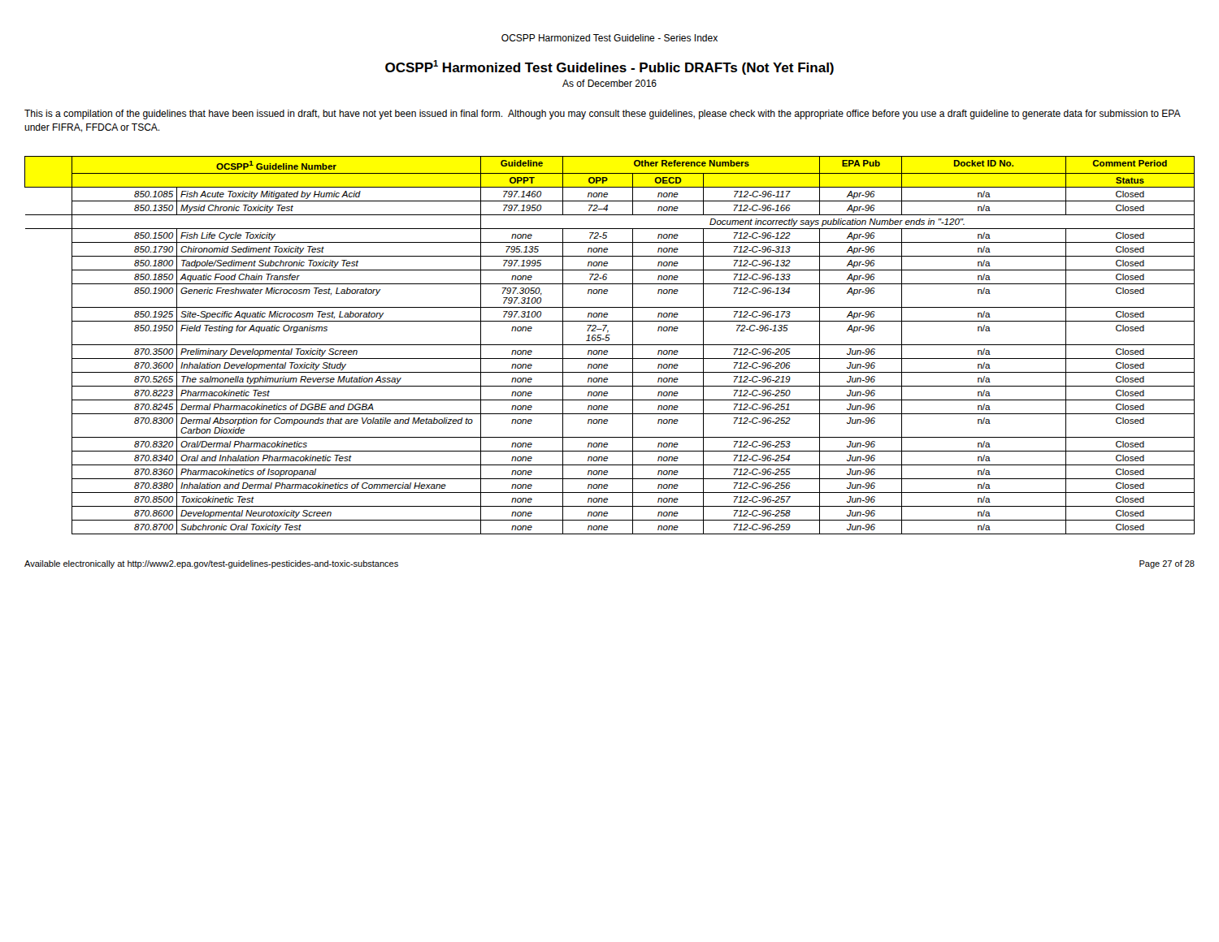OCSPP Harmonized Test Guideline - Series Index
OCSPP1 Harmonized Test Guidelines - Public DRAFTs (Not Yet Final)
As of December 2016
This is a compilation of the guidelines that have been issued in draft, but have not yet been issued in final form. Although you may consult these guidelines, please check with the appropriate office before you use a draft guideline to generate data for submission to EPA under FIFRA, FFDCA or TSCA.
| | OCSPP 1 Guideline Number | Guideline | Other Reference Numbers | EPA Pub | Docket ID No. | Comment Period |
| --- | --- | --- | --- | --- | --- | --- |
| | OPPT | OPP | OECD | | | | Status |
| | 850.1085 | Fish Acute Toxicity Mitigated by Humic Acid | 797.1460 | none | none | 712-C-96-117 | Apr-96 | n/a | Closed |
| | 850.1350 | Mysid Chronic Toxicity Test | 797.1950 | 72–4 | none | 712-C-96-166 | Apr-96 | n/a | Closed |
| | | Document incorrectly says publication Number ends in "-120". |
| | 850.1500 | Fish Life Cycle Toxicity | none | 72-5 | none | 712-C-96-122 | Apr-96 | n/a | Closed |
| | 850.1790 | Chironomid Sediment Toxicity Test | 795.135 | none | none | 712-C-96-313 | Apr-96 | n/a | Closed |
| | 850.1800 | Tadpole/Sediment Subchronic Toxicity Test | 797.1995 | none | none | 712-C-96-132 | Apr-96 | n/a | Closed |
| | 850.1850 | Aquatic Food Chain Transfer | none | 72-6 | none | 712-C-96-133 | Apr-96 | n/a | Closed |
| | 850.1900 | Generic Freshwater Microcosm Test, Laboratory | 797.3050, 797.3100 | none | none | 712-C-96-134 | Apr-96 | n/a | Closed |
| | 850.1925 | Site-Specific Aquatic Microcosm Test, Laboratory | 797.3100 | none | none | 712-C-96-173 | Apr-96 | n/a | Closed |
| | 850.1950 | Field Testing for Aquatic Organisms | none | 72–7, 165-5 | none | 72-C-96-135 | Apr-96 | n/a | Closed |
| | 870.3500 | Preliminary Developmental Toxicity Screen | none | none | none | 712-C-96-205 | Jun-96 | n/a | Closed |
| | 870.3600 | Inhalation Developmental Toxicity Study | none | none | none | 712-C-96-206 | Jun-96 | n/a | Closed |
| | 870.5265 | The salmonella typhimurium Reverse Mutation Assay | none | none | none | 712-C-96-219 | Jun-96 | n/a | Closed |
| | 870.8223 | Pharmacokinetic Test | none | none | none | 712-C-96-250 | Jun-96 | n/a | Closed |
| | 870.8245 | Dermal Pharmacokinetics of DGBE and DGBA | none | none | none | 712-C-96-251 | Jun-96 | n/a | Closed |
| | 870.8300 | Dermal Absorption for Compounds that are Volatile and Metabolized to Carbon Dioxide | none | none | none | 712-C-96-252 | Jun-96 | n/a | Closed |
| | 870.8320 | Oral/Dermal Pharmacokinetics | none | none | none | 712-C-96-253 | Jun-96 | n/a | Closed |
| | 870.8340 | Oral and Inhalation Pharmacokinetic Test | none | none | none | 712-C-96-254 | Jun-96 | n/a | Closed |
| | 870.8360 | Pharmacokinetics of Isopropanal | none | none | none | 712-C-96-255 | Jun-96 | n/a | Closed |
| | 870.8380 | Inhalation and Dermal Pharmacokinetics of Commercial Hexane | none | none | none | 712-C-96-256 | Jun-96 | n/a | Closed |
| | 870.8500 | Toxicokinetic Test | none | none | none | 712-C-96-257 | Jun-96 | n/a | Closed |
| | 870.8600 | Developmental Neurotoxicity Screen | none | none | none | 712-C-96-258 | Jun-96 | n/a | Closed |
| | 870.8700 | Subchronic Oral Toxicity Test | none | none | none | 712-C-96-259 | Jun-96 | n/a | Closed |
Available electronically at http://www2.epa.gov/test-guidelines-pesticides-and-toxic-substances Page 27 of 28